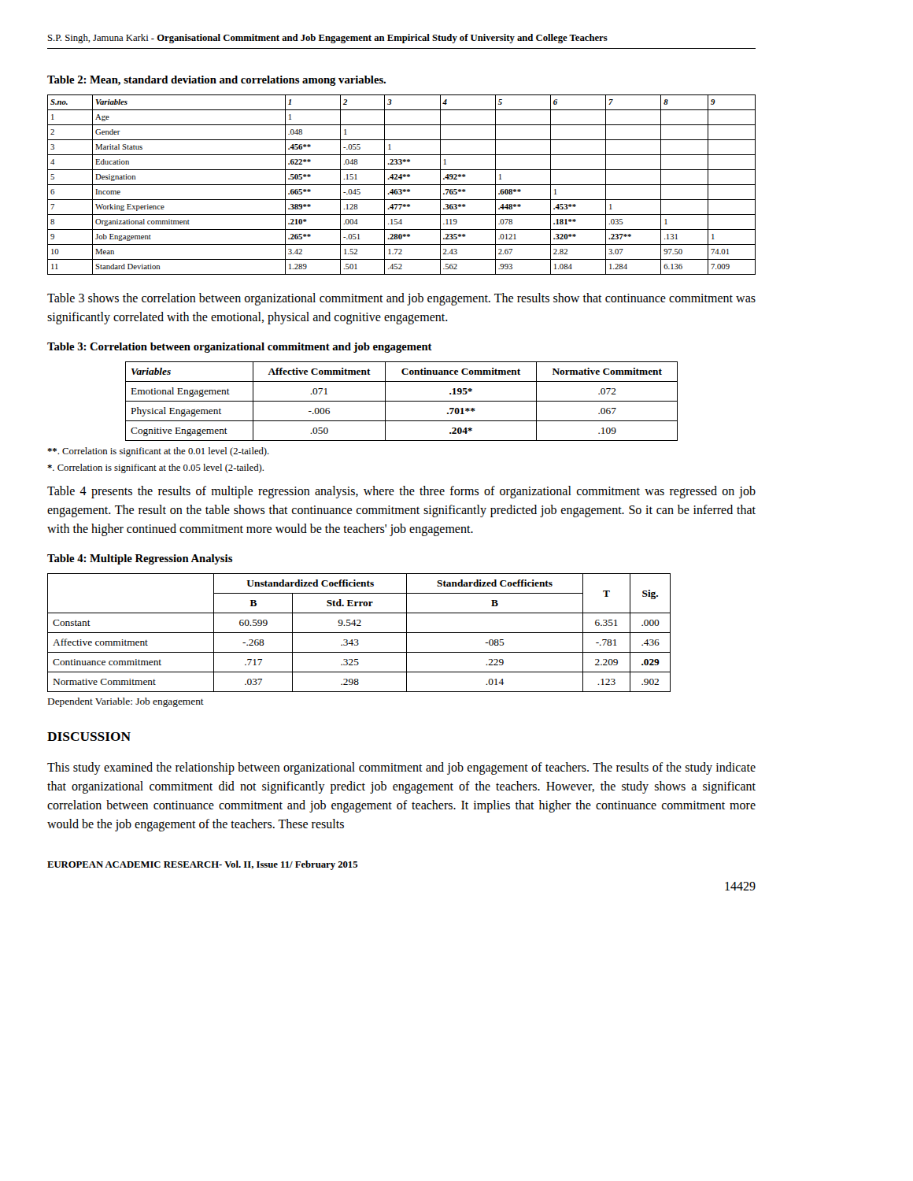S.P. Singh, Jamuna Karki - Organisational Commitment and Job Engagement an Empirical Study of University and College Teachers
Table 2: Mean, standard deviation and correlations among variables.
| S.no. | Variables | 1 | 2 | 3 | 4 | 5 | 6 | 7 | 8 | 9 |
| --- | --- | --- | --- | --- | --- | --- | --- | --- | --- | --- |
| 1 | Age | 1 | | | | | | | | |
| 2 | Gender | .048 | 1 | | | | | | | |
| 3 | Marital Status | .456** | -.055 | 1 | | | | | | |
| 4 | Education | .622** | .048 | .233** | 1 | | | | | |
| 5 | Designation | .505** | .151 | .424** | .492** | 1 | | | | |
| 6 | Income | .665** | -.045 | .463** | .765** | .608** | 1 | | | |
| 7 | Working Experience | .389** | .128 | .477** | .363** | .448** | .453** | 1 | | |
| 8 | Organizational commitment | .210* | .004 | .154 | .119 | .078 | .181** | .035 | 1 | |
| 9 | Job Engagement | .265** | -.051 | .280** | .235** | .0121 | .320** | .237** | .131 | 1 |
| 10 | Mean | 3.42 | 1.52 | 1.72 | 2.43 | 2.67 | 2.82 | 3.07 | 97.50 | 74.01 |
| 11 | Standard Deviation | 1.289 | .501 | .452 | .562 | .993 | 1.084 | 1.284 | 6.136 | 7.009 |
Table 3 shows the correlation between organizational commitment and job engagement. The results show that continuance commitment was significantly correlated with the emotional, physical and cognitive engagement.
Table 3: Correlation between organizational commitment and job engagement
| Variables | Affective Commitment | Continuance Commitment | Normative Commitment |
| --- | --- | --- | --- |
| Emotional Engagement | .071 | .195* | .072 |
| Physical Engagement | -.006 | .701** | .067 |
| Cognitive Engagement | .050 | .204* | .109 |
**. Correlation is significant at the 0.01 level (2-tailed).
*. Correlation is significant at the 0.05 level (2-tailed).
Table 4 presents the results of multiple regression analysis, where the three forms of organizational commitment was regressed on job engagement. The result on the table shows that continuance commitment significantly predicted job engagement. So it can be inferred that with the higher continued commitment more would be the teachers' job engagement.
Table 4: Multiple Regression Analysis
| | Unstandardized Coefficients | Standardized Coefficients | T | Sig. |
| --- | --- | --- | --- | --- |
| B | Std. Error | B |
| Constant | 60.599 | 9.542 | | 6.351 | .000 |
| Affective commitment | -.268 | .343 | -085 | -.781 | .436 |
| Continuance commitment | .717 | .325 | .229 | 2.209 | .029 |
| Normative Commitment | .037 | .298 | .014 | .123 | .902 |
Dependent Variable: Job engagement
DISCUSSION
This study examined the relationship between organizational commitment and job engagement of teachers. The results of the study indicate that organizational commitment did not significantly predict job engagement of the teachers. However, the study shows a significant correlation between continuance commitment and job engagement of teachers. It implies that higher the continuance commitment more would be the job engagement of the teachers. These results
EUROPEAN ACADEMIC RESEARCH- Vol. II, Issue 11/ February 2015
14429